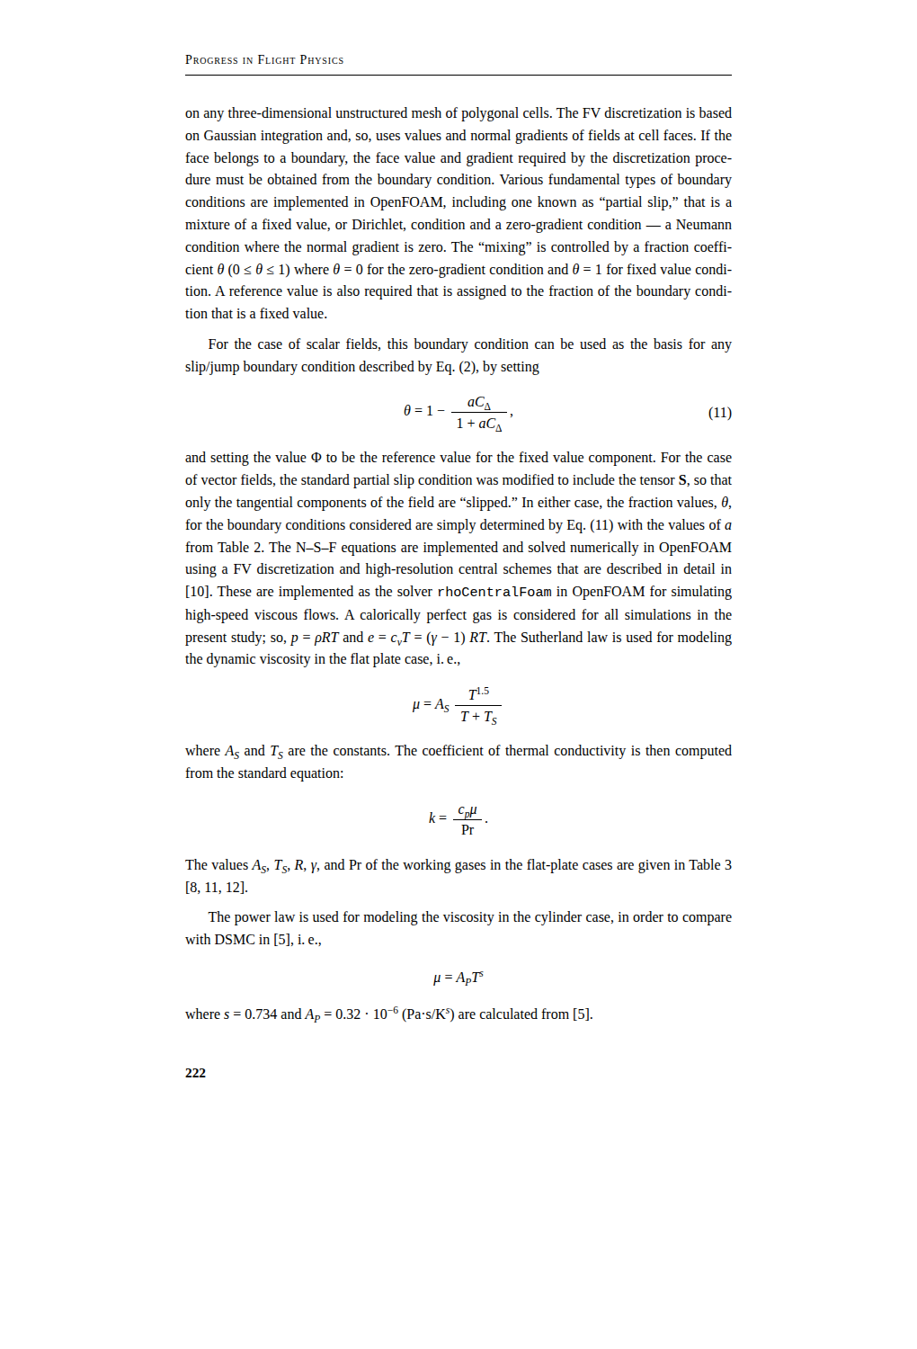Progress in Flight Physics
on any three-dimensional unstructured mesh of polygonal cells. The FV discretization is based on Gaussian integration and, so, uses values and normal gradients of fields at cell faces. If the face belongs to a boundary, the face value and gradient required by the discretization procedure must be obtained from the boundary condition. Various fundamental types of boundary conditions are implemented in OpenFOAM, including one known as “partial slip,” that is a mixture of a fixed value, or Dirichlet, condition and a zero-gradient condition — a Neumann condition where the normal gradient is zero. The “mixing” is controlled by a fraction coefficient θ (0 ≤ θ ≤ 1) where θ = 0 for the zero-gradient condition and θ = 1 for fixed value condition. A reference value is also required that is assigned to the fraction of the boundary condition that is a fixed value.
For the case of scalar fields, this boundary condition can be used as the basis for any slip/jump boundary condition described by Eq. (2), by setting
θ = 1 − aCΔ 1 + aCΔ , (11)
and setting the value Φ to be the reference value for the fixed value component. For the case of vector fields, the standard partial slip condition was modified to include the tensor S, so that only the tangential components of the field are “slipped.” In either case, the fraction values, θ, for the boundary conditions considered are simply determined by Eq. (11) with the values of a from Table 2. The N–S–F equations are implemented and solved numerically in OpenFOAM using a FV discretization and high-resolution central schemes that are described in detail in [10]. These are implemented as the solver rhoCentralFoam in OpenFOAM for simulating high-speed viscous flows. A calorically perfect gas is considered for all simulations in the present study; so, p = ρRT and e = cvT = (γ − 1) RT. The Sutherland law is used for modeling the dynamic viscosity in the flat plate case, i. e.,
μ = AS T1.5 T + TS
where AS and TS are the constants. The coefficient of thermal conductivity is then computed from the standard equation:
k = cpμ Pr .
The values AS, TS, R, γ, and Pr of the working gases in the flat-plate cases are given in Table 3 [8, 11, 12].
The power law is used for modeling the viscosity in the cylinder case, in order to compare with DSMC in [5], i. e.,
μ = APTs
where s = 0.734 and AP = 0.32 · 10−6 (Pa·s/Ks) are calculated from [5].
222